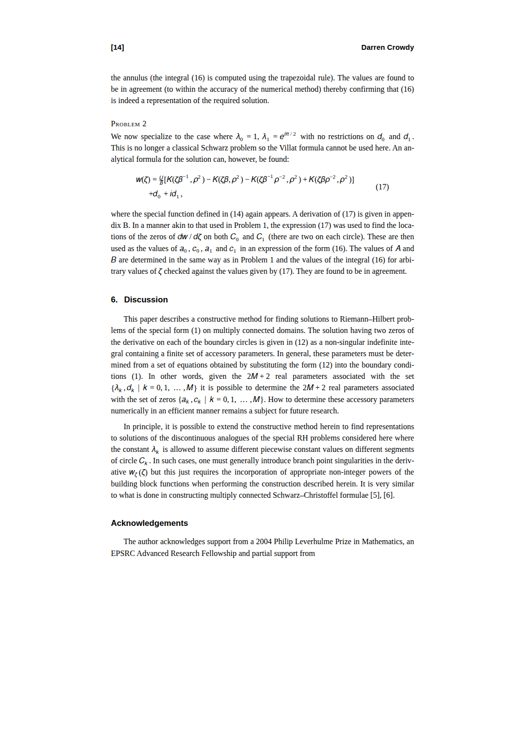[14] Darren Crowdy
the annulus (the integral (16) is computed using the trapezoidal rule). The values are found to be in agreement (to within the accuracy of the numerical method) thereby confirming that (16) is indeed a representation of the required solution.
Problem 2
We now specialize to the case where λ0=1, λ1=eiπ/2 with no restrictions on d0 and d1. This is no longer a classical Schwarz problem so the Villat formula cannot be used here. An analytical formula for the solution can, however, be found:
w(ζ)= Uβ [ K(ζβ−1,ρ2) − K(ζβ,ρ2) − K(ζβ−1ρ−2,ρ2) + K(ζβρ−2,ρ2) ] +d0+id1,
(17)
where the special function defined in (14) again appears. A derivation of (17) is given in appendix B. In a manner akin to that used in Problem 1, the expression (17) was used to find the locations of the zeros of dw/dζ on both C0 and C1 (there are two on each circle). These are then used as the values of a0, c0, a1 and c1 in an expression of the form (16). The values of A and B are determined in the same way as in Problem 1 and the values of the integral (16) for arbitrary values of ζ checked against the values given by (17). They are found to be in agreement.
6. Discussion
This paper describes a constructive method for finding solutions to Riemann–Hilbert problems of the special form (1) on multiply connected domains. The solution having two zeros of the derivative on each of the boundary circles is given in (12) as a non-singular indefinite integral containing a finite set of accessory parameters. In general, these parameters must be determined from a set of equations obtained by substituting the form (12) into the boundary conditions (1). In other words, given the 2M+2 real parameters associated with the set {λk,dk|k=0,1,…,M} it is possible to determine the 2M+2 real parameters associated with the set of zeros {ak,ck|k=0,1,…,M}. How to determine these accessory parameters numerically in an efficient manner remains a subject for future research.
In principle, it is possible to extend the constructive method herein to find representations to solutions of the discontinuous analogues of the special RH problems considered here where the constant λk is allowed to assume different piecewise constant values on different segments of circle Ck. In such cases, one must generally introduce branch point singularities in the derivative wζ(ζ) but this just requires the incorporation of appropriate non-integer powers of the building block functions when performing the construction described herein. It is very similar to what is done in constructing multiply connected Schwarz–Christoffel formulae [5], [6].
Acknowledgements
The author acknowledges support from a 2004 Philip Leverhulme Prize in Mathematics, an EPSRC Advanced Research Fellowship and partial support from